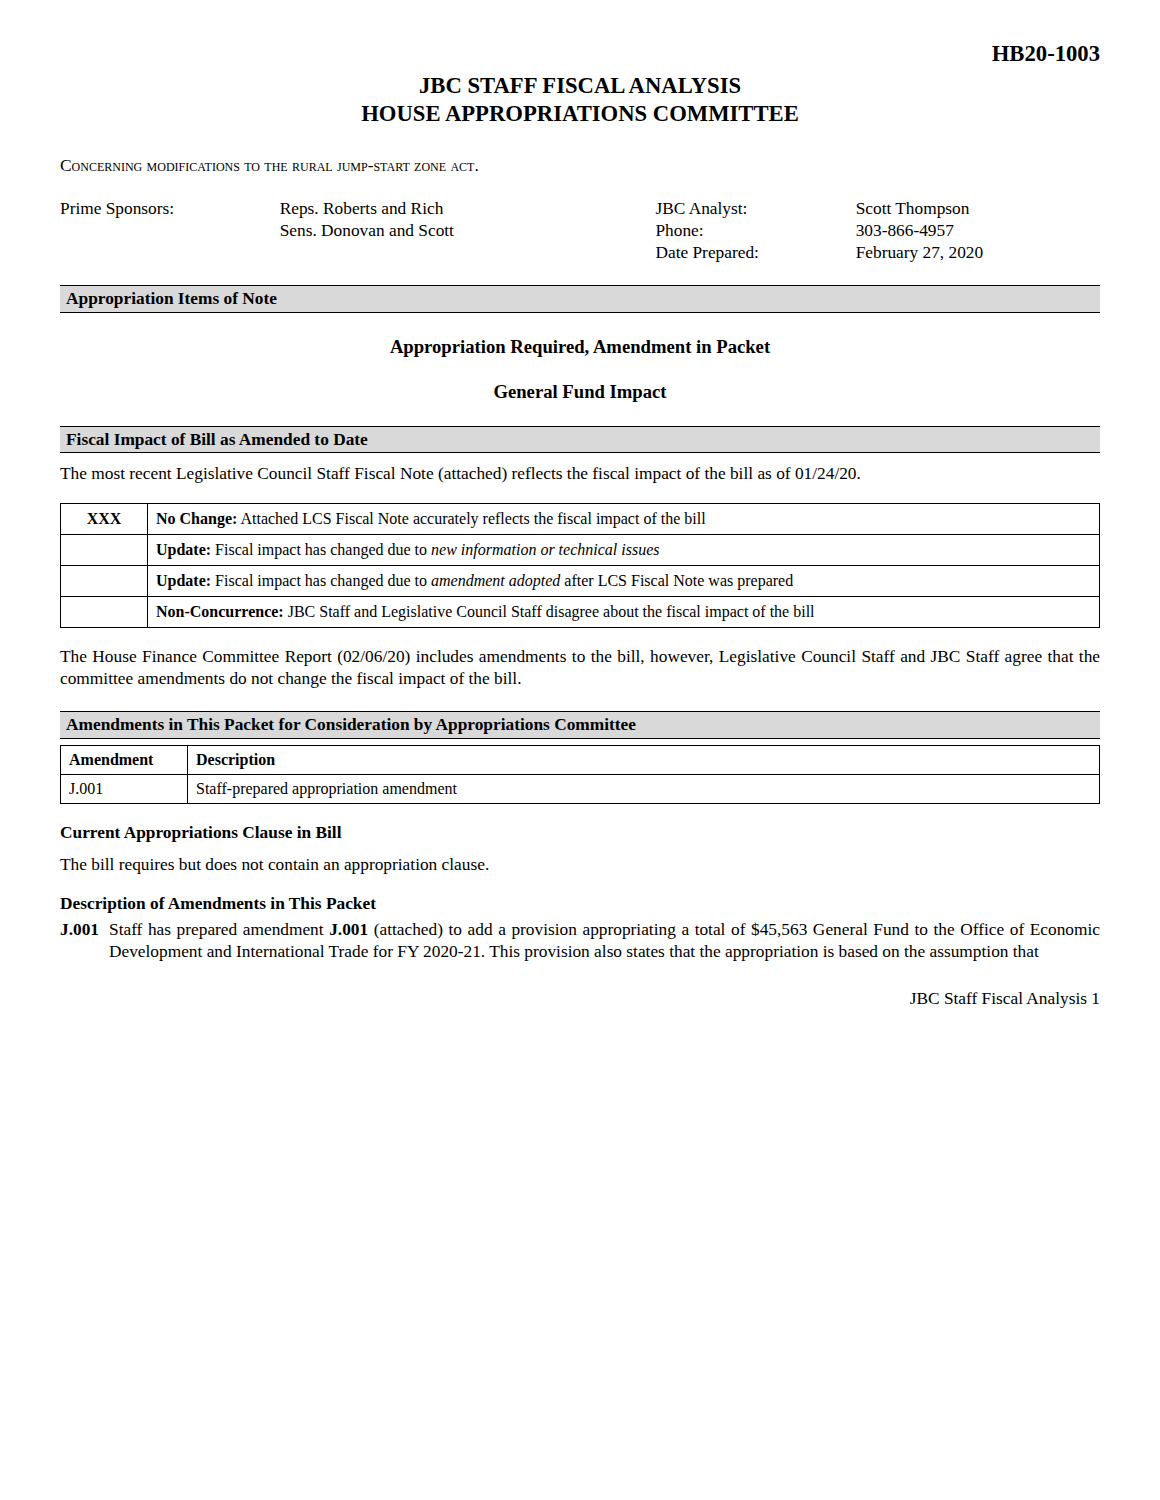HB20-1003
JBC STAFF FISCAL ANALYSIS
HOUSE APPROPRIATIONS COMMITTEE
Concerning modifications to the rural jump-start zone act.
| Prime Sponsors: | Reps. Roberts and Rich | | JBC Analyst: | Scott Thompson |
| | Sens. Donovan and Scott | | Phone: | 303-866-4957 |
| | | | Date Prepared: | February 27, 2020 |
Appropriation Items of Note
Appropriation Required, Amendment in Packet
General Fund Impact
Fiscal Impact of Bill as Amended to Date
The most recent Legislative Council Staff Fiscal Note (attached) reflects the fiscal impact of the bill as of 01/24/20.
| XXX | No Change: Attached LCS Fiscal Note accurately reflects the fiscal impact of the bill |
| | Update: Fiscal impact has changed due to new information or technical issues |
| | Update: Fiscal impact has changed due to amendment adopted after LCS Fiscal Note was prepared |
| | Non-Concurrence: JBC Staff and Legislative Council Staff disagree about the fiscal impact of the bill |
The House Finance Committee Report (02/06/20) includes amendments to the bill, however, Legislative Council Staff and JBC Staff agree that the committee amendments do not change the fiscal impact of the bill.
Amendments in This Packet for Consideration by Appropriations Committee
| Amendment | Description |
| --- | --- |
| J.001 | Staff-prepared appropriation amendment |
Current Appropriations Clause in Bill
The bill requires but does not contain an appropriation clause.
Description of Amendments in This Packet
J.001
Staff has prepared amendment J.001 (attached) to add a provision appropriating a total of $45,563 General Fund to the Office of Economic Development and International Trade for FY 2020-21. This provision also states that the appropriation is based on the assumption that
JBC Staff Fiscal Analysis 1